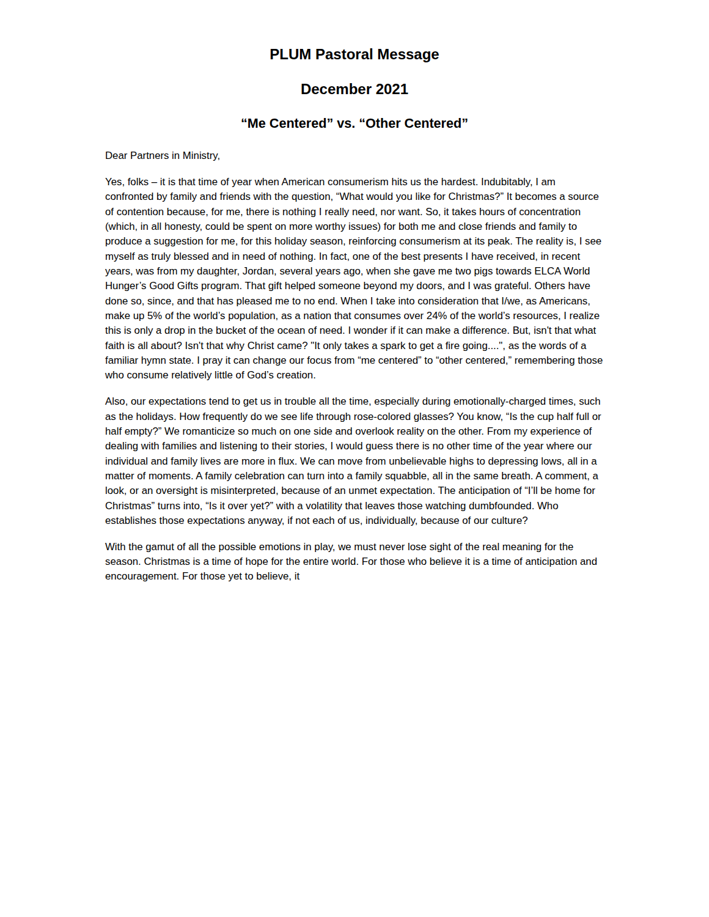PLUM Pastoral Message
December 2021
“Me Centered” vs. “Other Centered”
Dear Partners in Ministry,
Yes, folks – it is that time of year when American consumerism hits us the hardest. Indubitably, I am confronted by family and friends with the question, “What would you like for Christmas?” It becomes a source of contention because, for me, there is nothing I really need, nor want. So, it takes hours of concentration (which, in all honesty, could be spent on more worthy issues) for both me and close friends and family to produce a suggestion for me, for this holiday season, reinforcing consumerism at its peak. The reality is, I see myself as truly blessed and in need of nothing. In fact, one of the best presents I have received, in recent years, was from my daughter, Jordan, several years ago, when she gave me two pigs towards ELCA World Hunger’s Good Gifts program. That gift helped someone beyond my doors, and I was grateful. Others have done so, since, and that has pleased me to no end. When I take into consideration that I/we, as Americans, make up 5% of the world’s population, as a nation that consumes over 24% of the world’s resources, I realize this is only a drop in the bucket of the ocean of need. I wonder if it can make a difference. But, isn't that what faith is all about? Isn't that why Christ came? "It only takes a spark to get a fire going....", as the words of a familiar hymn state. I pray it can change our focus from “me centered” to “other centered,” remembering those who consume relatively little of God’s creation.
Also, our expectations tend to get us in trouble all the time, especially during emotionally-charged times, such as the holidays. How frequently do we see life through rose-colored glasses? You know, “Is the cup half full or half empty?” We romanticize so much on one side and overlook reality on the other. From my experience of dealing with families and listening to their stories, I would guess there is no other time of the year where our individual and family lives are more in flux. We can move from unbelievable highs to depressing lows, all in a matter of moments. A family celebration can turn into a family squabble, all in the same breath. A comment, a look, or an oversight is misinterpreted, because of an unmet expectation. The anticipation of “I’ll be home for Christmas” turns into, “Is it over yet?” with a volatility that leaves those watching dumbfounded. Who establishes those expectations anyway, if not each of us, individually, because of our culture?
With the gamut of all the possible emotions in play, we must never lose sight of the real meaning for the season. Christmas is a time of hope for the entire world. For those who believe it is a time of anticipation and encouragement. For those yet to believe, it